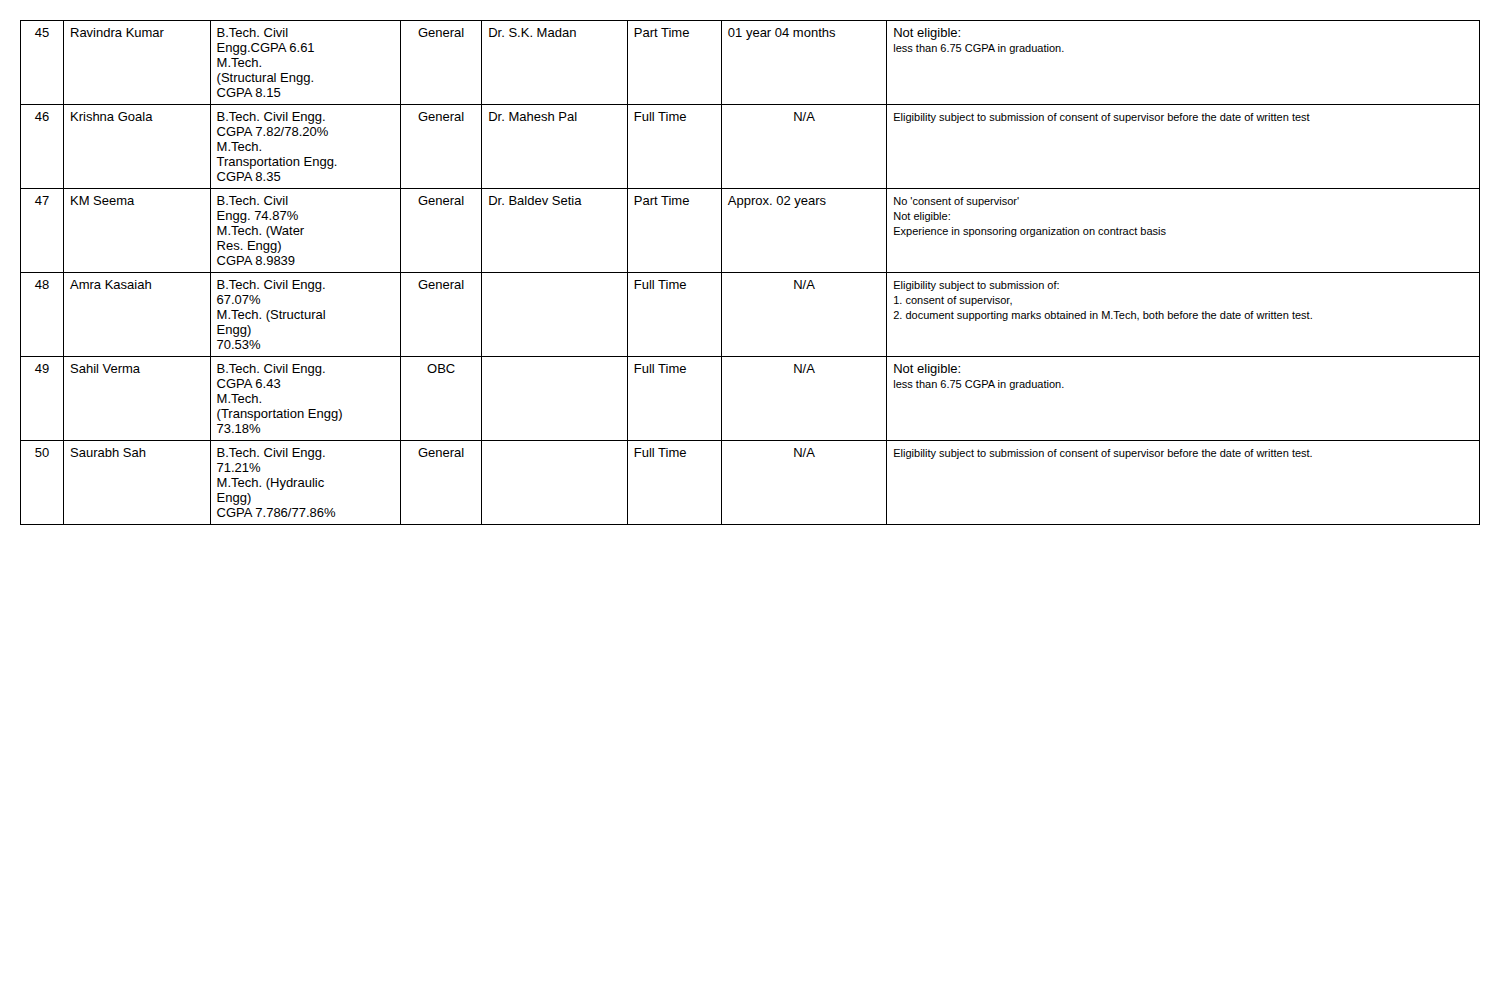| 45 | Ravindra Kumar | B.Tech. Civil Engg.CGPA 6.61 M.Tech. (Structural Engg. CGPA 8.15 | General | Dr. S.K. Madan | Part Time | 01 year 04 months | Not eligible: less than 6.75 CGPA in graduation. |
| 46 | Krishna Goala | B.Tech. Civil Engg. CGPA 7.82/78.20% M.Tech. Transportation Engg. CGPA 8.35 | General | Dr. Mahesh Pal | Full Time | N/A | Eligibility subject to submission of consent of supervisor before the date of written test |
| 47 | KM Seema | B.Tech. Civil Engg. 74.87% M.Tech. (Water Res. Engg) CGPA 8.9839 | General | Dr. Baldev Setia | Part Time | Approx. 02 years | No 'consent of supervisor' Not eligible: Experience in sponsoring organization on contract basis |
| 48 | Amra Kasaiah | B.Tech. Civil Engg. 67.07% M.Tech. (Structural Engg) 70.53% | General | | Full Time | N/A | Eligibility subject to submission of: 1. consent of supervisor, 2. document supporting marks obtained in M.Tech, both before the date of written test. |
| 49 | Sahil Verma | B.Tech. Civil Engg. CGPA 6.43 M.Tech. (Transportation Engg) 73.18% | OBC | | Full Time | N/A | Not eligible: less than 6.75 CGPA in graduation. |
| 50 | Saurabh Sah | B.Tech. Civil Engg. 71.21% M.Tech. (Hydraulic Engg) CGPA 7.786/77.86% | General | | Full Time | N/A | Eligibility subject to submission of consent of supervisor before the date of written test. |